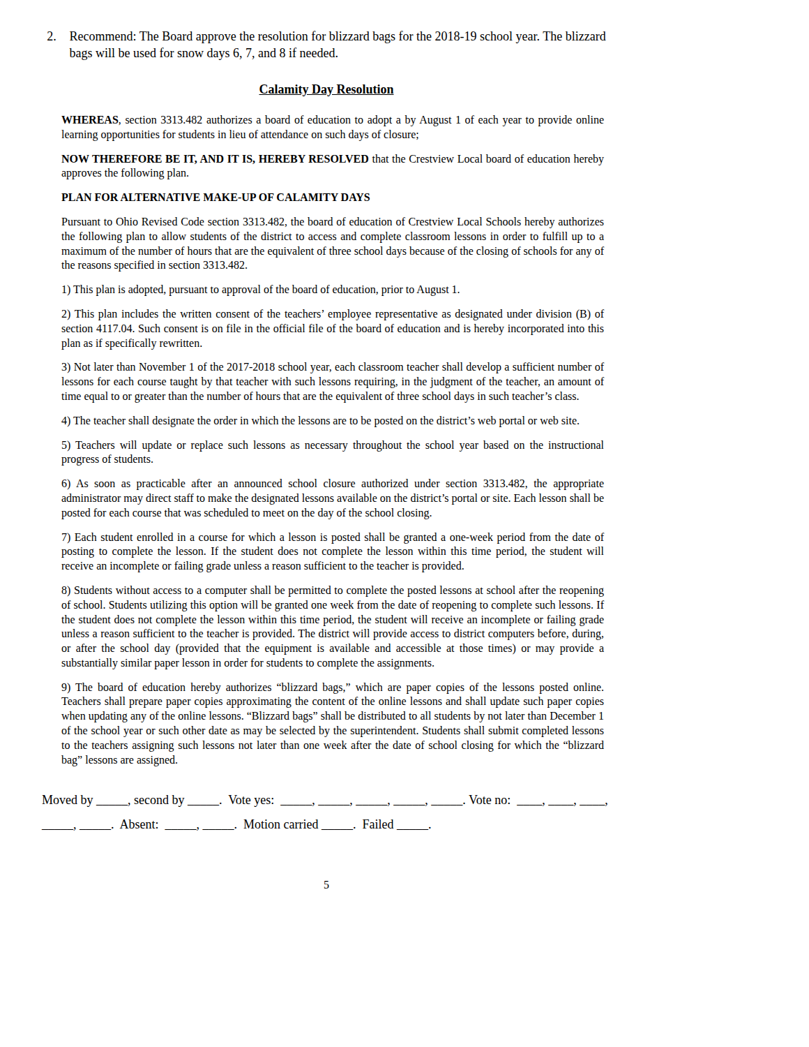2. Recommend: The Board approve the resolution for blizzard bags for the 2018-19 school year. The blizzard bags will be used for snow days 6, 7, and 8 if needed.
Calamity Day Resolution
WHEREAS, section 3313.482 authorizes a board of education to adopt a by August 1 of each year to provide online learning opportunities for students in lieu of attendance on such days of closure;
NOW THEREFORE BE IT, AND IT IS, HEREBY RESOLVED that the Crestview Local board of education hereby approves the following plan.
PLAN FOR ALTERNATIVE MAKE-UP OF CALAMITY DAYS
Pursuant to Ohio Revised Code section 3313.482, the board of education of Crestview Local Schools hereby authorizes the following plan to allow students of the district to access and complete classroom lessons in order to fulfill up to a maximum of the number of hours that are the equivalent of three school days because of the closing of schools for any of the reasons specified in section 3313.482.
1) This plan is adopted, pursuant to approval of the board of education, prior to August 1.
2) This plan includes the written consent of the teachers’ employee representative as designated under division (B) of section 4117.04. Such consent is on file in the official file of the board of education and is hereby incorporated into this plan as if specifically rewritten.
3) Not later than November 1 of the 2017-2018 school year, each classroom teacher shall develop a sufficient number of lessons for each course taught by that teacher with such lessons requiring, in the judgment of the teacher, an amount of time equal to or greater than the number of hours that are the equivalent of three school days in such teacher’s class.
4) The teacher shall designate the order in which the lessons are to be posted on the district’s web portal or web site.
5) Teachers will update or replace such lessons as necessary throughout the school year based on the instructional progress of students.
6) As soon as practicable after an announced school closure authorized under section 3313.482, the appropriate administrator may direct staff to make the designated lessons available on the district’s portal or site. Each lesson shall be posted for each course that was scheduled to meet on the day of the school closing.
7) Each student enrolled in a course for which a lesson is posted shall be granted a one-week period from the date of posting to complete the lesson. If the student does not complete the lesson within this time period, the student will receive an incomplete or failing grade unless a reason sufficient to the teacher is provided.
8) Students without access to a computer shall be permitted to complete the posted lessons at school after the reopening of school. Students utilizing this option will be granted one week from the date of reopening to complete such lessons. If the student does not complete the lesson within this time period, the student will receive an incomplete or failing grade unless a reason sufficient to the teacher is provided. The district will provide access to district computers before, during, or after the school day (provided that the equipment is available and accessible at those times) or may provide a substantially similar paper lesson in order for students to complete the assignments.
9) The board of education hereby authorizes “blizzard bags,” which are paper copies of the lessons posted online. Teachers shall prepare paper copies approximating the content of the online lessons and shall update such paper copies when updating any of the online lessons. “Blizzard bags” shall be distributed to all students by not later than December 1 of the school year or such other date as may be selected by the superintendent. Students shall submit completed lessons to the teachers assigning such lessons not later than one week after the date of school closing for which the “blizzard bag” lessons are assigned.
Moved by _____, second by _____. Vote yes: _____, _____, _____, _____, _____. Vote no: ____, ____, ____, _____, _____. Absent: _____, _____. Motion carried _____. Failed _____.
5